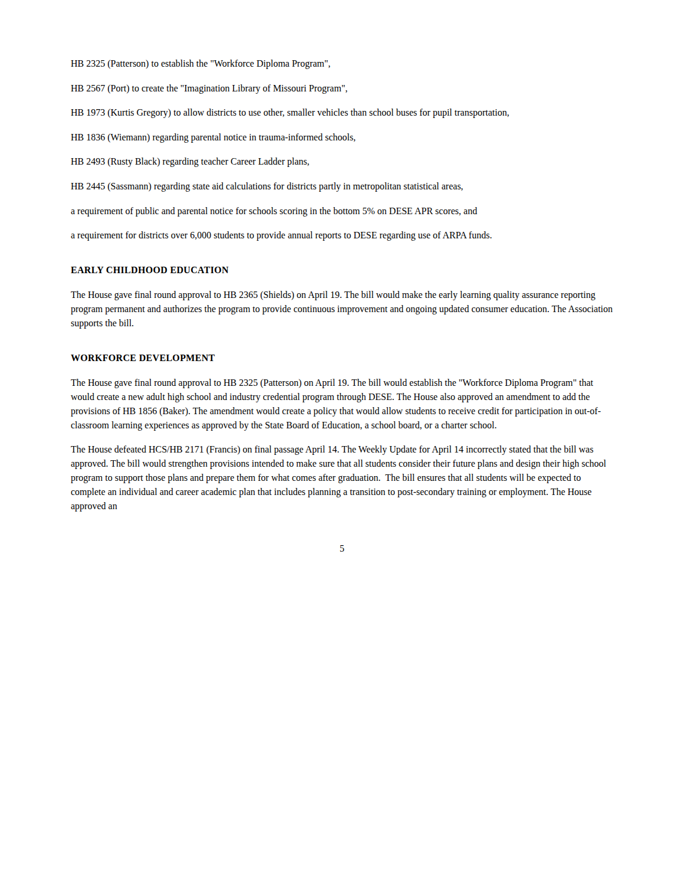HB 2325 (Patterson) to establish the "Workforce Diploma Program",
HB 2567 (Port) to create the "Imagination Library of Missouri Program",
HB 1973 (Kurtis Gregory) to allow districts to use other, smaller vehicles than school buses for pupil transportation,
HB 1836 (Wiemann) regarding parental notice in trauma-informed schools,
HB 2493 (Rusty Black) regarding teacher Career Ladder plans,
HB 2445 (Sassmann) regarding state aid calculations for districts partly in metropolitan statistical areas,
a requirement of public and parental notice for schools scoring in the bottom 5% on DESE APR scores, and
a requirement for districts over 6,000 students to provide annual reports to DESE regarding use of ARPA funds.
EARLY CHILDHOOD EDUCATION
The House gave final round approval to HB 2365 (Shields) on April 19. The bill would make the early learning quality assurance reporting program permanent and authorizes the program to provide continuous improvement and ongoing updated consumer education. The Association supports the bill.
WORKFORCE DEVELOPMENT
The House gave final round approval to HB 2325 (Patterson) on April 19. The bill would establish the "Workforce Diploma Program" that would create a new adult high school and industry credential program through DESE. The House also approved an amendment to add the provisions of HB 1856 (Baker). The amendment would create a policy that would allow students to receive credit for participation in out-of-classroom learning experiences as approved by the State Board of Education, a school board, or a charter school.
The House defeated HCS/HB 2171 (Francis) on final passage April 14. The Weekly Update for April 14 incorrectly stated that the bill was approved. The bill would strengthen provisions intended to make sure that all students consider their future plans and design their high school program to support those plans and prepare them for what comes after graduation. The bill ensures that all students will be expected to complete an individual and career academic plan that includes planning a transition to post-secondary training or employment. The House approved an
5